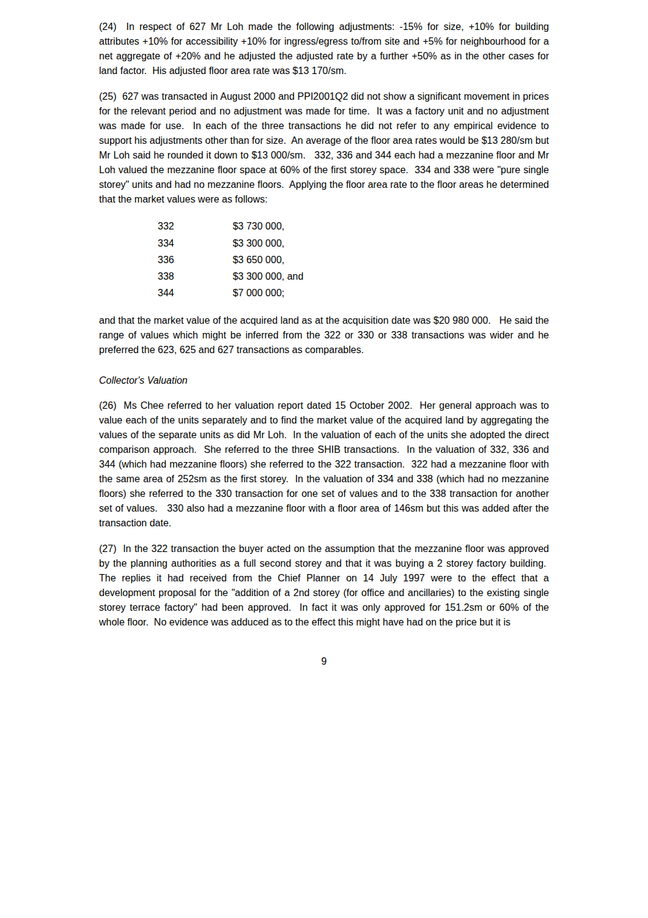(24) In respect of 627 Mr Loh made the following adjustments: -15% for size, +10% for building attributes +10% for accessibility +10% for ingress/egress to/from site and +5% for neighbourhood for a net aggregate of +20% and he adjusted the adjusted rate by a further +50% as in the other cases for land factor. His adjusted floor area rate was $13 170/sm.
(25) 627 was transacted in August 2000 and PPI2001Q2 did not show a significant movement in prices for the relevant period and no adjustment was made for time. It was a factory unit and no adjustment was made for use. In each of the three transactions he did not refer to any empirical evidence to support his adjustments other than for size. An average of the floor area rates would be $13 280/sm but Mr Loh said he rounded it down to $13 000/sm. 332, 336 and 344 each had a mezzanine floor and Mr Loh valued the mezzanine floor space at 60% of the first storey space. 334 and 338 were "pure single storey" units and had no mezzanine floors. Applying the floor area rate to the floor areas he determined that the market values were as follows:
| 332 | $3 730 000, |
| 334 | $3 300 000, |
| 336 | $3 650 000, |
| 338 | $3 300 000, and |
| 344 | $7 000 000; |
and that the market value of the acquired land as at the acquisition date was $20 980 000. He said the range of values which might be inferred from the 322 or 330 or 338 transactions was wider and he preferred the 623, 625 and 627 transactions as comparables.
Collector's Valuation
(26) Ms Chee referred to her valuation report dated 15 October 2002. Her general approach was to value each of the units separately and to find the market value of the acquired land by aggregating the values of the separate units as did Mr Loh. In the valuation of each of the units she adopted the direct comparison approach. She referred to the three SHIB transactions. In the valuation of 332, 336 and 344 (which had mezzanine floors) she referred to the 322 transaction. 322 had a mezzanine floor with the same area of 252sm as the first storey. In the valuation of 334 and 338 (which had no mezzanine floors) she referred to the 330 transaction for one set of values and to the 338 transaction for another set of values. 330 also had a mezzanine floor with a floor area of 146sm but this was added after the transaction date.
(27) In the 322 transaction the buyer acted on the assumption that the mezzanine floor was approved by the planning authorities as a full second storey and that it was buying a 2 storey factory building. The replies it had received from the Chief Planner on 14 July 1997 were to the effect that a development proposal for the "addition of a 2nd storey (for office and ancillaries) to the existing single storey terrace factory" had been approved. In fact it was only approved for 151.2sm or 60% of the whole floor. No evidence was adduced as to the effect this might have had on the price but it is
9